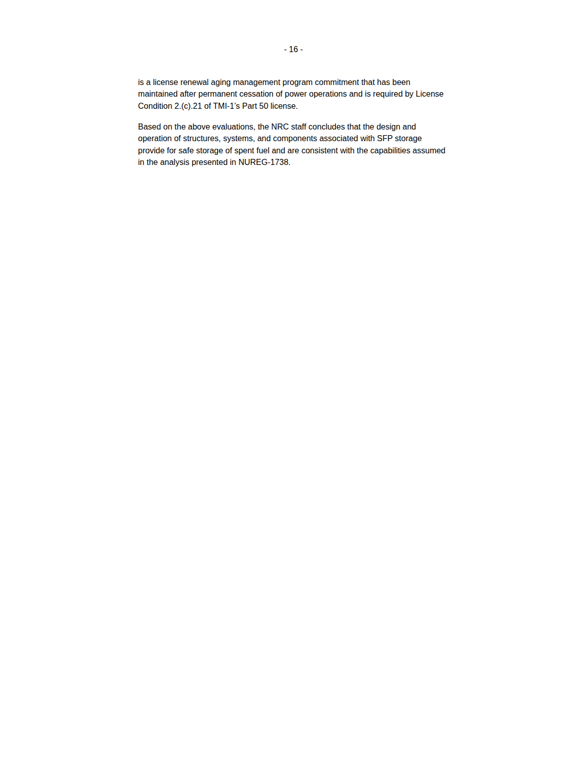- 16 -
is a license renewal aging management program commitment that has been maintained after permanent cessation of power operations and is required by License Condition 2.(c).21 of TMI-1’s Part 50 license.
Based on the above evaluations, the NRC staff concludes that the design and operation of structures, systems, and components associated with SFP storage provide for safe storage of spent fuel and are consistent with the capabilities assumed in the analysis presented in NUREG-1738.